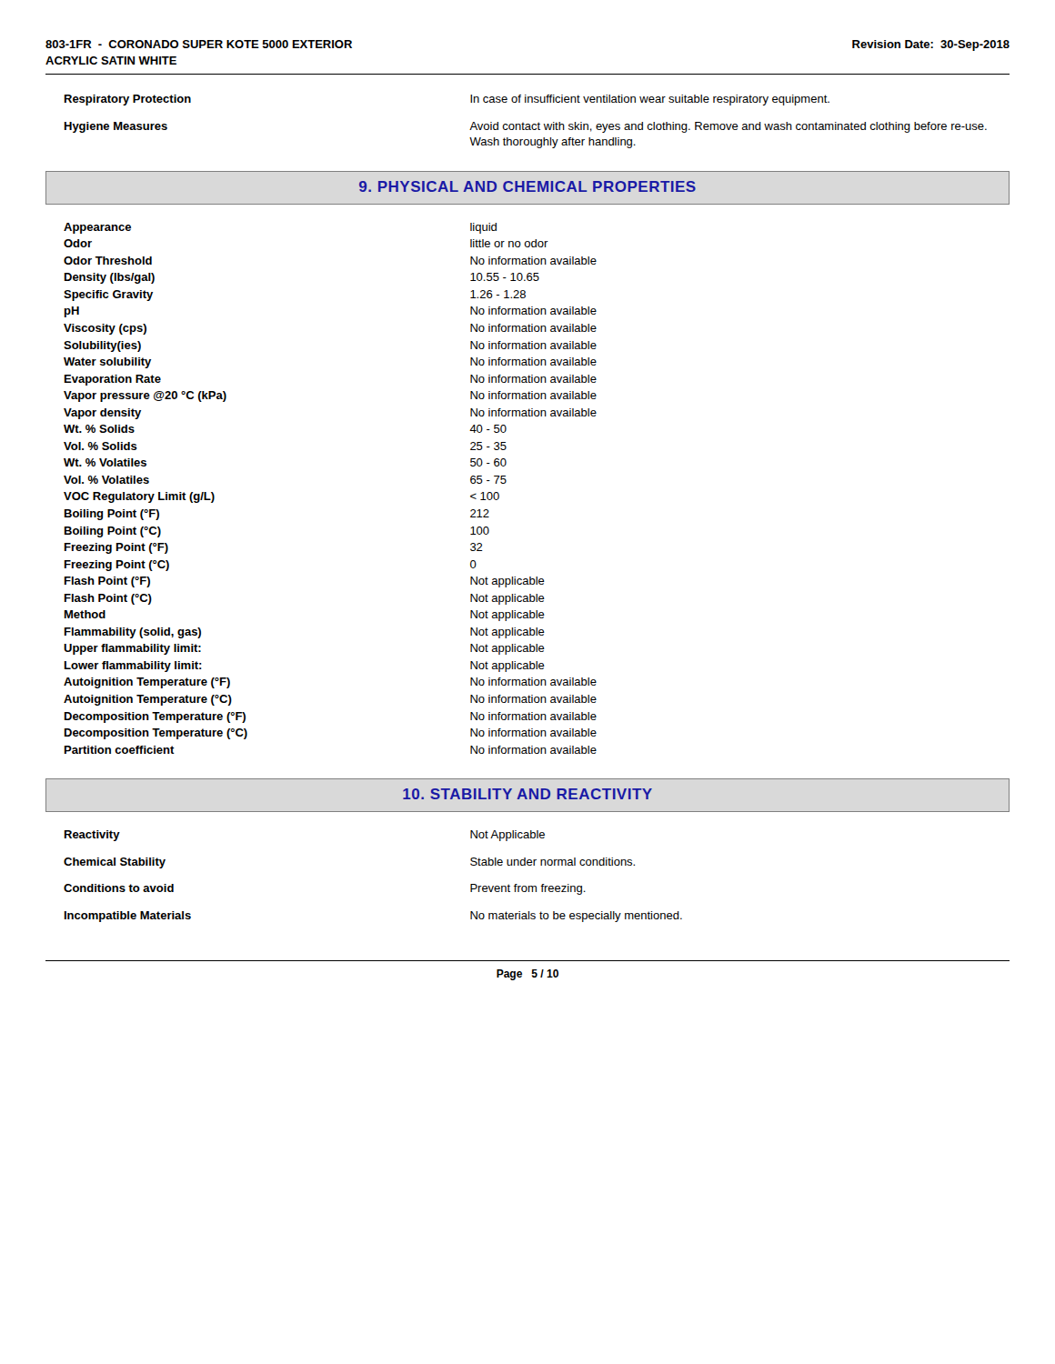803-1FR - CORONADO SUPER KOTE 5000 EXTERIOR
ACRYLIC SATIN WHITE
Revision Date: 30-Sep-2018
| Respiratory Protection | In case of insufficient ventilation wear suitable respiratory equipment. |
| Hygiene Measures | Avoid contact with skin, eyes and clothing. Remove and wash contaminated clothing before re-use. Wash thoroughly after handling. |
9. PHYSICAL AND CHEMICAL PROPERTIES
| Appearance | liquid |
| Odor | little or no odor |
| Odor Threshold | No information available |
| Density (lbs/gal) | 10.55 - 10.65 |
| Specific Gravity | 1.26 - 1.28 |
| pH | No information available |
| Viscosity (cps) | No information available |
| Solubility(ies) | No information available |
| Water solubility | No information available |
| Evaporation Rate | No information available |
| Vapor pressure @20 °C (kPa) | No information available |
| Vapor density | No information available |
| Wt. % Solids | 40 - 50 |
| Vol. % Solids | 25 - 35 |
| Wt. % Volatiles | 50 - 60 |
| Vol. % Volatiles | 65 - 75 |
| VOC Regulatory Limit (g/L) | < 100 |
| Boiling Point (°F) | 212 |
| Boiling Point (°C) | 100 |
| Freezing Point (°F) | 32 |
| Freezing Point (°C) | 0 |
| Flash Point (°F) | Not applicable |
| Flash Point (°C) | Not applicable |
| Method | Not applicable |
| Flammability (solid, gas) | Not applicable |
| Upper flammability limit: | Not applicable |
| Lower flammability limit: | Not applicable |
| Autoignition Temperature (°F) | No information available |
| Autoignition Temperature (°C) | No information available |
| Decomposition Temperature (°F) | No information available |
| Decomposition Temperature (°C) | No information available |
| Partition coefficient | No information available |
10. STABILITY AND REACTIVITY
| Reactivity | Not Applicable |
| Chemical Stability | Stable under normal conditions. |
| Conditions to avoid | Prevent from freezing. |
| Incompatible Materials | No materials to be especially mentioned. |
Page 5 / 10